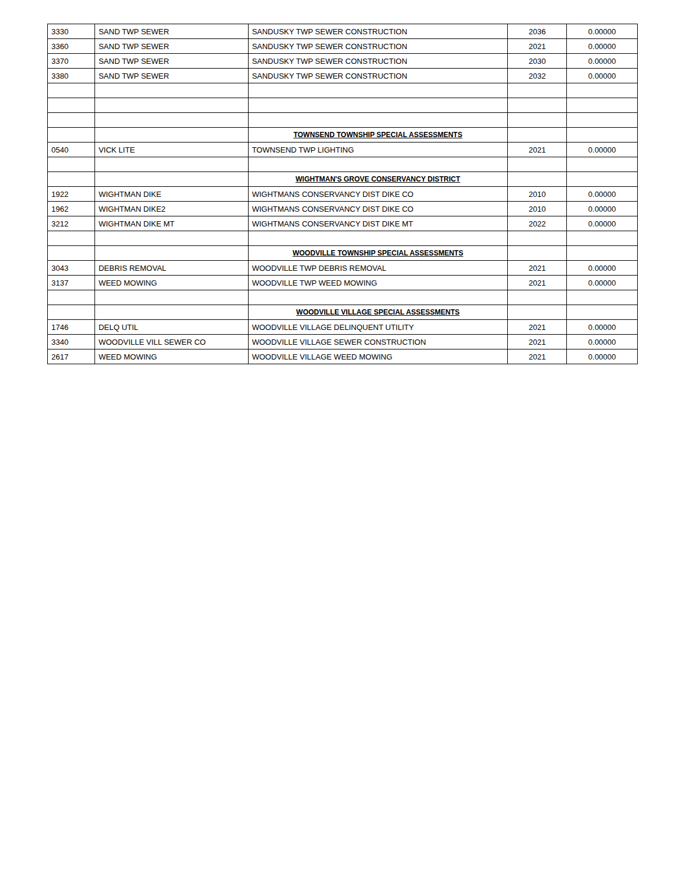| 3330 | SAND TWP SEWER | SANDUSKY TWP SEWER CONSTRUCTION | 2036 | 0.00000 |
| 3360 | SAND TWP SEWER | SANDUSKY TWP SEWER CONSTRUCTION | 2021 | 0.00000 |
| 3370 | SAND TWP SEWER | SANDUSKY TWP SEWER CONSTRUCTION | 2030 | 0.00000 |
| 3380 | SAND TWP SEWER | SANDUSKY TWP SEWER CONSTRUCTION | 2032 | 0.00000 |
| | | TOWNSEND TOWNSHIP SPECIAL ASSESSMENTS | | |
| 0540 | VICK LITE | TOWNSEND TWP LIGHTING | 2021 | 0.00000 |
| | | WIGHTMAN'S GROVE CONSERVANCY DISTRICT | | |
| 1922 | WIGHTMAN DIKE | WIGHTMANS CONSERVANCY DIST DIKE CO | 2010 | 0.00000 |
| 1962 | WIGHTMAN DIKE2 | WIGHTMANS CONSERVANCY DIST DIKE CO | 2010 | 0.00000 |
| 3212 | WIGHTMAN DIKE MT | WIGHTMANS CONSERVANCY DIST DIKE MT | 2022 | 0.00000 |
| | | WOODVILLE TOWNSHIP SPECIAL ASSESSMENTS | | |
| 3043 | DEBRIS REMOVAL | WOODVILLE TWP DEBRIS REMOVAL | 2021 | 0.00000 |
| 3137 | WEED MOWING | WOODVILLE TWP WEED MOWING | 2021 | 0.00000 |
| | | WOODVILLE VILLAGE SPECIAL ASSESSMENTS | | |
| 1746 | DELQ UTIL | WOODVILLE VILLAGE DELINQUENT UTILITY | 2021 | 0.00000 |
| 3340 | WOODVILLE VILL SEWER CO | WOODVILLE VILLAGE SEWER CONSTRUCTION | 2021 | 0.00000 |
| 2617 | WEED MOWING | WOODVILLE VILLAGE WEED MOWING | 2021 | 0.00000 |